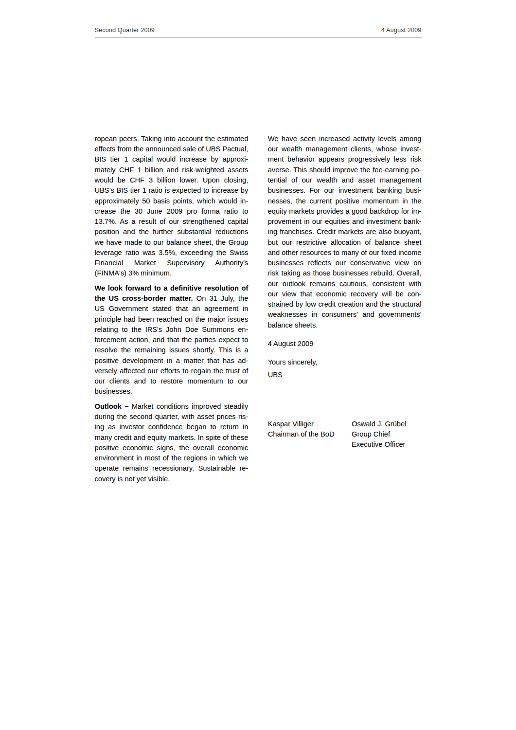Second Quarter 2009
4 August 2009
ropean peers. Taking into account the estimated effects from the announced sale of UBS Pactual, BIS tier 1 capital would increase by approximately CHF 1 billion and risk-weighted assets would be CHF 3 billion lower. Upon closing, UBS's BIS tier 1 ratio is expected to increase by approximately 50 basis points, which would increase the 30 June 2009 pro forma ratio to 13.7%. As a result of our strengthened capital position and the further substantial reductions we have made to our balance sheet, the Group leverage ratio was 3.5%, exceeding the Swiss Financial Market Supervisory Authority's (FINMA's) 3% minimum.
We look forward to a definitive resolution of the US cross-border matter. On 31 July, the US Government stated that an agreement in principle had been reached on the major issues relating to the IRS's John Doe Summons enforcement action, and that the parties expect to resolve the remaining issues shortly. This is a positive development in a matter that has adversely affected our efforts to regain the trust of our clients and to restore momentum to our businesses.
Outlook – Market conditions improved steadily during the second quarter, with asset prices rising as investor confidence began to return in many credit and equity markets. In spite of these positive economic signs, the overall economic environment in most of the regions in which we operate remains recessionary. Sustainable recovery is not yet visible.
We have seen increased activity levels among our wealth management clients, whose investment behavior appears progressively less risk averse. This should improve the fee-earning potential of our wealth and asset management businesses. For our investment banking businesses, the current positive momentum in the equity markets provides a good backdrop for improvement in our equities and investment banking franchises. Credit markets are also buoyant, but our restrictive allocation of balance sheet and other resources to many of our fixed income businesses reflects our conservative view on risk taking as those businesses rebuild. Overall, our outlook remains cautious, consistent with our view that economic recovery will be constrained by low credit creation and the structural weaknesses in consumers' and governments' balance sheets.
4 August 2009
Yours sincerely,
UBS
    
    
Kaspar Villiger
Chairman of the BoD
Oswald J. Grübel
Group Chief Executive Officer